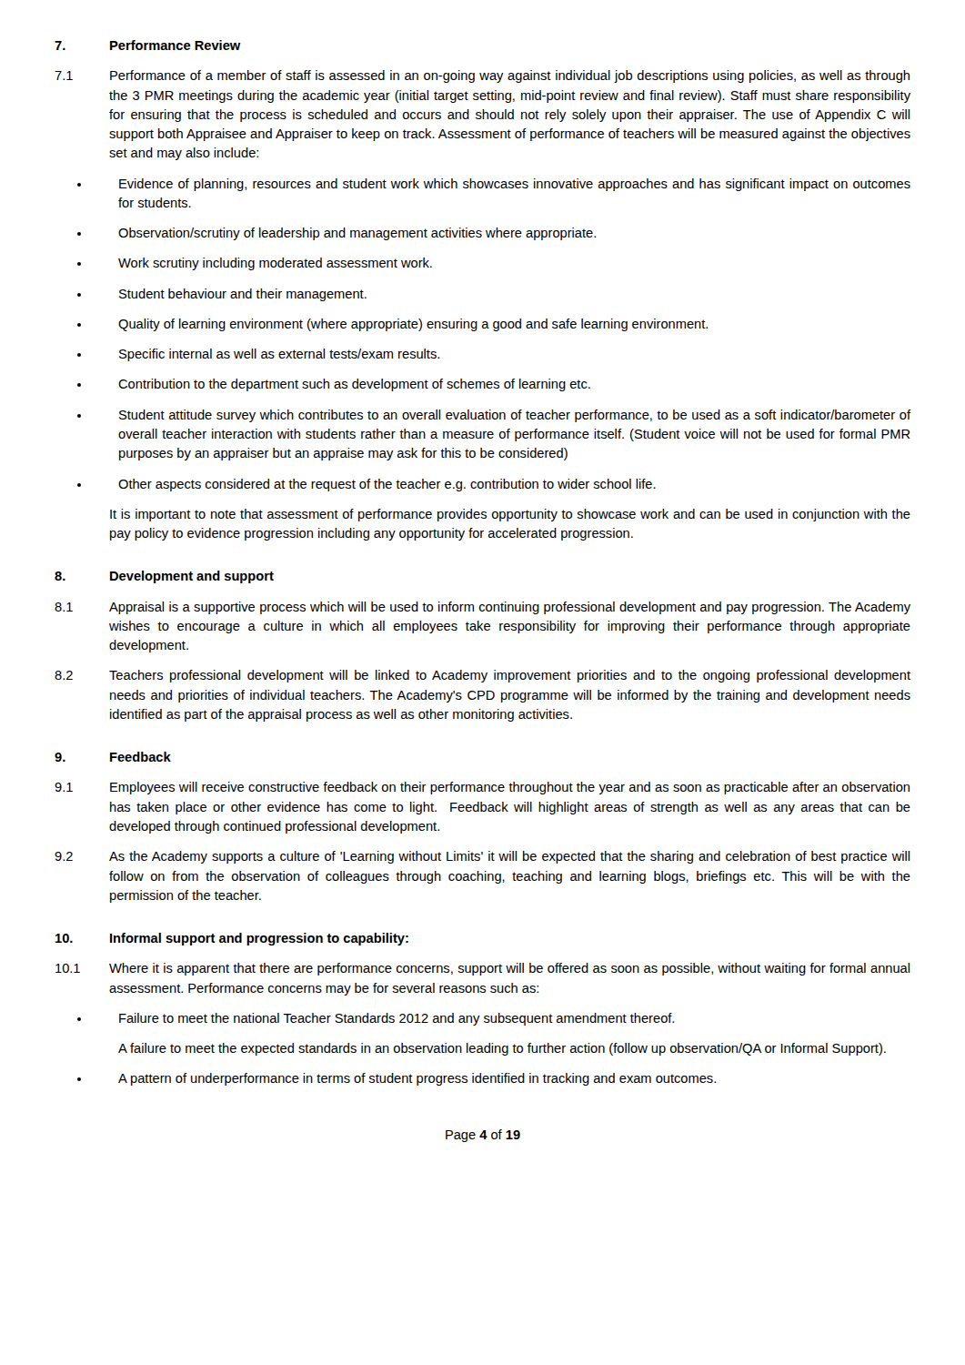7. Performance Review
7.1 Performance of a member of staff is assessed in an on-going way against individual job descriptions using policies, as well as through the 3 PMR meetings during the academic year (initial target setting, mid-point review and final review). Staff must share responsibility for ensuring that the process is scheduled and occurs and should not rely solely upon their appraiser. The use of Appendix C will support both Appraisee and Appraiser to keep on track. Assessment of performance of teachers will be measured against the objectives set and may also include:
Evidence of planning, resources and student work which showcases innovative approaches and has significant impact on outcomes for students.
Observation/scrutiny of leadership and management activities where appropriate.
Work scrutiny including moderated assessment work.
Student behaviour and their management.
Quality of learning environment (where appropriate) ensuring a good and safe learning environment.
Specific internal as well as external tests/exam results.
Contribution to the department such as development of schemes of learning etc.
Student attitude survey which contributes to an overall evaluation of teacher performance, to be used as a soft indicator/barometer of overall teacher interaction with students rather than a measure of performance itself. (Student voice will not be used for formal PMR purposes by an appraiser but an appraise may ask for this to be considered)
Other aspects considered at the request of the teacher e.g. contribution to wider school life.
It is important to note that assessment of performance provides opportunity to showcase work and can be used in conjunction with the pay policy to evidence progression including any opportunity for accelerated progression.
8. Development and support
8.1 Appraisal is a supportive process which will be used to inform continuing professional development and pay progression. The Academy wishes to encourage a culture in which all employees take responsibility for improving their performance through appropriate development.
8.2 Teachers professional development will be linked to Academy improvement priorities and to the ongoing professional development needs and priorities of individual teachers. The Academy's CPD programme will be informed by the training and development needs identified as part of the appraisal process as well as other monitoring activities.
9. Feedback
9.1 Employees will receive constructive feedback on their performance throughout the year and as soon as practicable after an observation has taken place or other evidence has come to light. Feedback will highlight areas of strength as well as any areas that can be developed through continued professional development.
9.2 As the Academy supports a culture of 'Learning without Limits' it will be expected that the sharing and celebration of best practice will follow on from the observation of colleagues through coaching, teaching and learning blogs, briefings etc. This will be with the permission of the teacher.
10. Informal support and progression to capability:
10.1 Where it is apparent that there are performance concerns, support will be offered as soon as possible, without waiting for formal annual assessment. Performance concerns may be for several reasons such as:
Failure to meet the national Teacher Standards 2012 and any subsequent amendment thereof.
A failure to meet the expected standards in an observation leading to further action (follow up observation/QA or Informal Support).
A pattern of underperformance in terms of student progress identified in tracking and exam outcomes.
Page 4 of 19